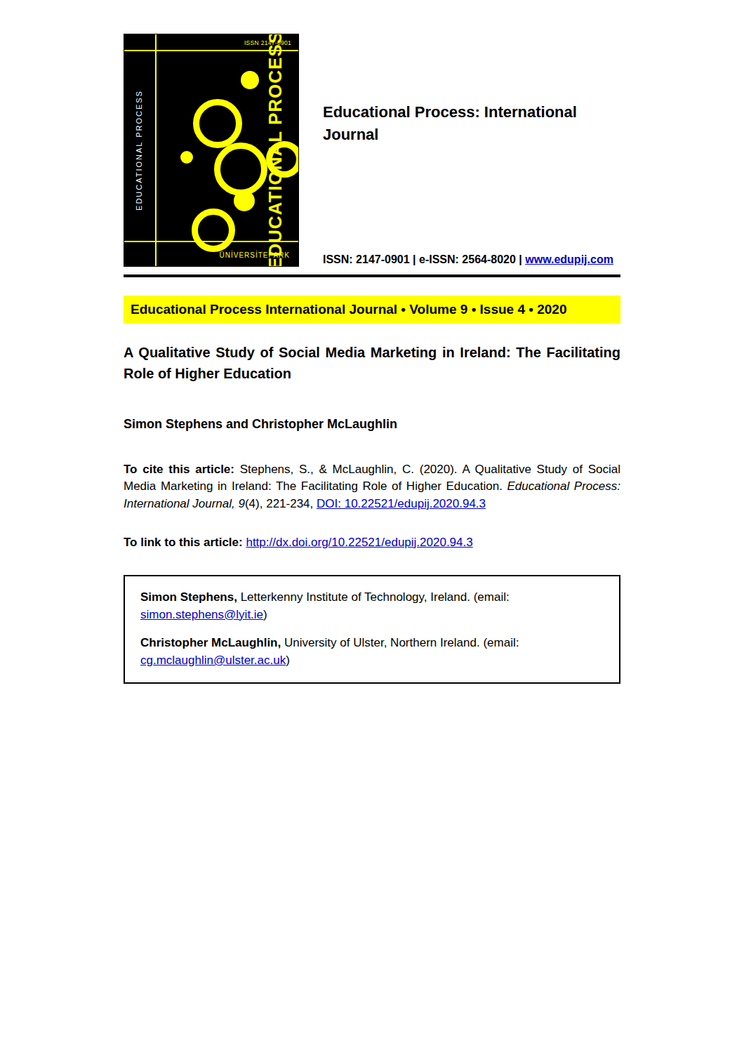EDUCATIONAL PROCESS
ISSN 2147-0901
EDUCATIONAL PROCESS
ÜNİVERSİTEPARK
Educational Process: International Journal
ISSN: 2147-0901 | e-ISSN: 2564-8020 | www.edupij.com
Educational Process International Journal • Volume 9 • Issue 4 • 2020
A Qualitative Study of Social Media Marketing in Ireland: The Facilitating Role of Higher Education
Simon Stephens and Christopher McLaughlin
To cite this article: Stephens, S., & McLaughlin, C. (2020). A Qualitative Study of Social Media Marketing in Ireland: The Facilitating Role of Higher Education. Educational Process: International Journal, 9(4), 221-234, DOI: 10.22521/edupij.2020.94.3
To link to this article: http://dx.doi.org/10.22521/edupij.2020.94.3
Simon Stephens, Letterkenny Institute of Technology, Ireland. (email: simon.stephens@lyit.ie)
Christopher McLaughlin, University of Ulster, Northern Ireland. (email: cg.mclaughlin@ulster.ac.uk)